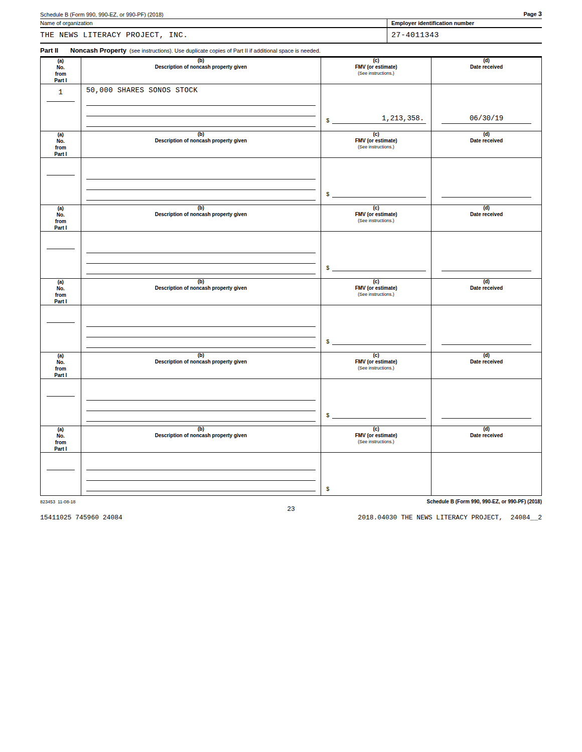Schedule B (Form 990, 990-EZ, or 990-PF) (2018)
Page 3
Name of organization
Employer identification number
THE NEWS LITERACY PROJECT, INC.
27-4011343
Part II
Noncash Property
(see instructions). Use duplicate copies of Part II if additional space is needed.
| (a) No. from Part I | (b) Description of noncash property given | (c) FMV (or estimate) (See instructions.) | (d) Date received |
| 1 | 50,000 SHARES SONOS STOCK | $ 1,213,358. | 06/30/19 |
| (a) No. from Part I | (b) Description of noncash property given | (c) FMV (or estimate) (See instructions.) | (d) Date received |
| | | $ | |
| (a) No. from Part I | (b) Description of noncash property given | (c) FMV (or estimate) (See instructions.) | (d) Date received |
| | | $ | |
| (a) No. from Part I | (b) Description of noncash property given | (c) FMV (or estimate) (See instructions.) | (d) Date received |
| | | $ | |
| (a) No. from Part I | (b) Description of noncash property given | (c) FMV (or estimate) (See instructions.) | (d) Date received |
| | | $ | |
| (a) No. from Part I | (b) Description of noncash property given | (c) FMV (or estimate) (See instructions.) | (d) Date received |
| | | $ | |
823453 11-08-18
Schedule B (Form 990, 990-EZ, or 990-PF) (2018)
23
15411025 745960 24084
2018.04030 THE NEWS LITERACY PROJECT, 24084__2